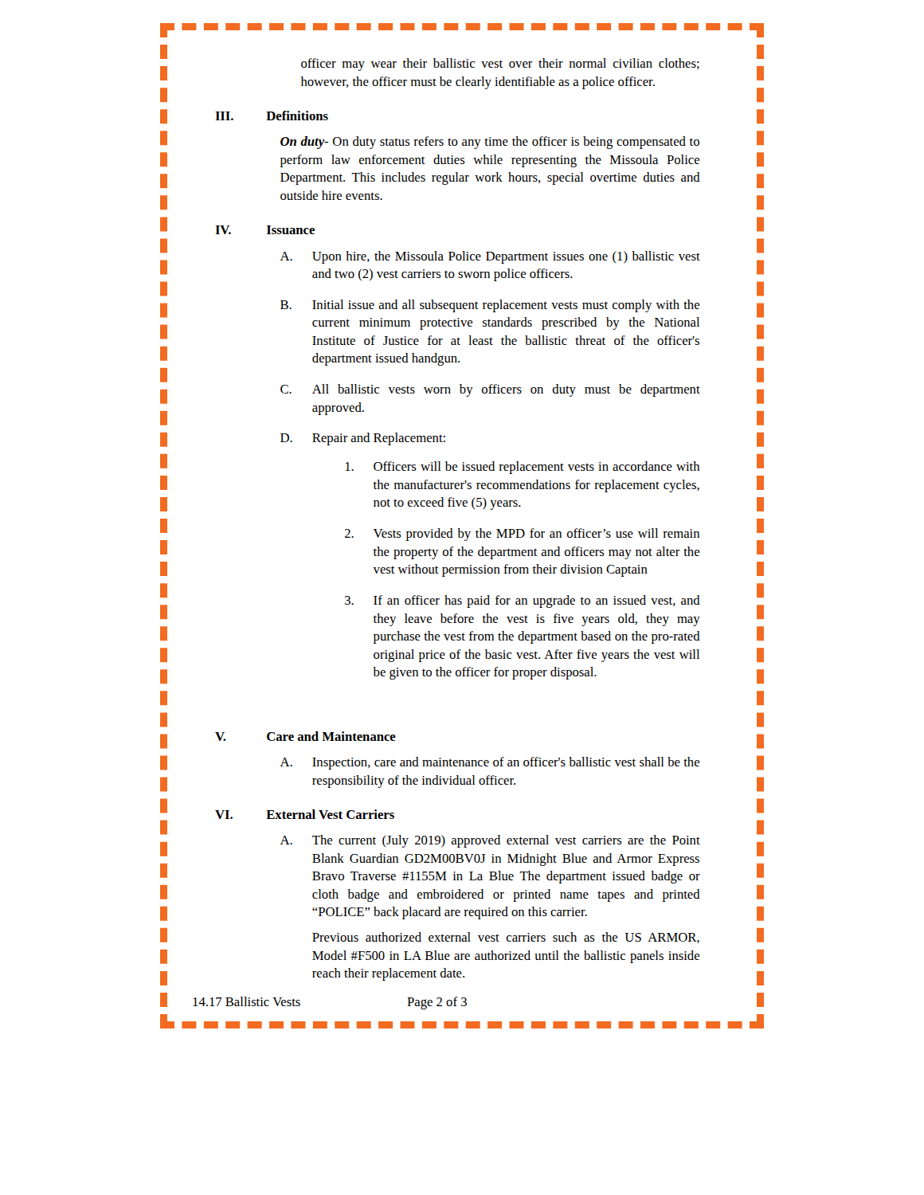officer may wear their ballistic vest over their normal civilian clothes; however, the officer must be clearly identifiable as a police officer.
III.
Definitions
On duty- On duty status refers to any time the officer is being compensated to perform law enforcement duties while representing the Missoula Police Department. This includes regular work hours, special overtime duties and outside hire events.
IV.
Issuance
A. Upon hire, the Missoula Police Department issues one (1) ballistic vest and two (2) vest carriers to sworn police officers.
B. Initial issue and all subsequent replacement vests must comply with the current minimum protective standards prescribed by the National Institute of Justice for at least the ballistic threat of the officer's department issued handgun.
C. All ballistic vests worn by officers on duty must be department approved.
D. Repair and Replacement:
1. Officers will be issued replacement vests in accordance with the manufacturer's recommendations for replacement cycles, not to exceed five (5) years.
2. Vests provided by the MPD for an officer’s use will remain the property of the department and officers may not alter the vest without permission from their division Captain
3. If an officer has paid for an upgrade to an issued vest, and they leave before the vest is five years old, they may purchase the vest from the department based on the pro-rated original price of the basic vest. After five years the vest will be given to the officer for proper disposal.
V.
Care and Maintenance
A. Inspection, care and maintenance of an officer's ballistic vest shall be the responsibility of the individual officer.
VI.
External Vest Carriers
A. The current (July 2019) approved external vest carriers are the Point Blank Guardian GD2M00BV0J in Midnight Blue and Armor Express Bravo Traverse #1155M in La Blue The department issued badge or cloth badge and embroidered or printed name tapes and printed “POLICE” back placard are required on this carrier.
Previous authorized external vest carriers such as the US ARMOR, Model #F500 in LA Blue are authorized until the ballistic panels inside reach their replacement date.
14.17 Ballistic Vests Page 2 of 3